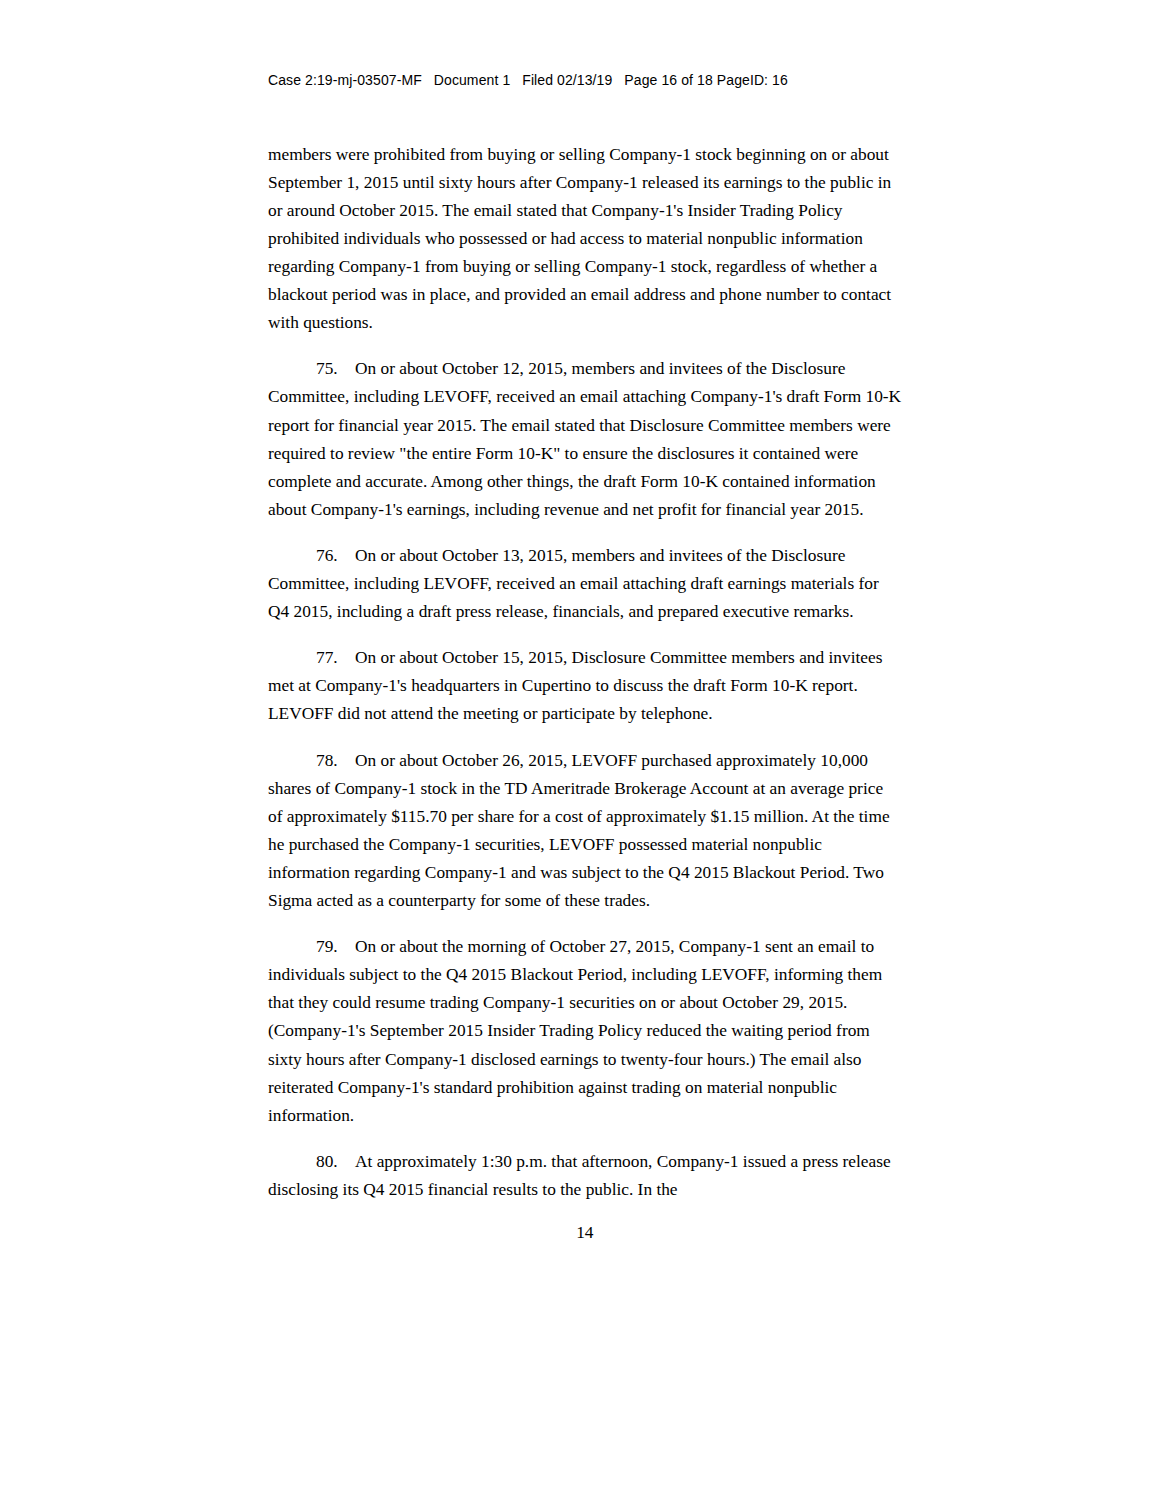Case 2:19-mj-03507-MF Document 1 Filed 02/13/19 Page 16 of 18 PageID: 16
members were prohibited from buying or selling Company-1 stock beginning on or about September 1, 2015 until sixty hours after Company-1 released its earnings to the public in or around October 2015. The email stated that Company-1's Insider Trading Policy prohibited individuals who possessed or had access to material nonpublic information regarding Company-1 from buying or selling Company-1 stock, regardless of whether a blackout period was in place, and provided an email address and phone number to contact with questions.
75. On or about October 12, 2015, members and invitees of the Disclosure Committee, including LEVOFF, received an email attaching Company-1's draft Form 10-K report for financial year 2015. The email stated that Disclosure Committee members were required to review "the entire Form 10-K" to ensure the disclosures it contained were complete and accurate. Among other things, the draft Form 10-K contained information about Company-1's earnings, including revenue and net profit for financial year 2015.
76. On or about October 13, 2015, members and invitees of the Disclosure Committee, including LEVOFF, received an email attaching draft earnings materials for Q4 2015, including a draft press release, financials, and prepared executive remarks.
77. On or about October 15, 2015, Disclosure Committee members and invitees met at Company-1's headquarters in Cupertino to discuss the draft Form 10-K report. LEVOFF did not attend the meeting or participate by telephone.
78. On or about October 26, 2015, LEVOFF purchased approximately 10,000 shares of Company-1 stock in the TD Ameritrade Brokerage Account at an average price of approximately $115.70 per share for a cost of approximately $1.15 million. At the time he purchased the Company-1 securities, LEVOFF possessed material nonpublic information regarding Company-1 and was subject to the Q4 2015 Blackout Period. Two Sigma acted as a counterparty for some of these trades.
79. On or about the morning of October 27, 2015, Company-1 sent an email to individuals subject to the Q4 2015 Blackout Period, including LEVOFF, informing them that they could resume trading Company-1 securities on or about October 29, 2015. (Company-1's September 2015 Insider Trading Policy reduced the waiting period from sixty hours after Company-1 disclosed earnings to twenty-four hours.) The email also reiterated Company-1's standard prohibition against trading on material nonpublic information.
80. At approximately 1:30 p.m. that afternoon, Company-1 issued a press release disclosing its Q4 2015 financial results to the public. In the
14